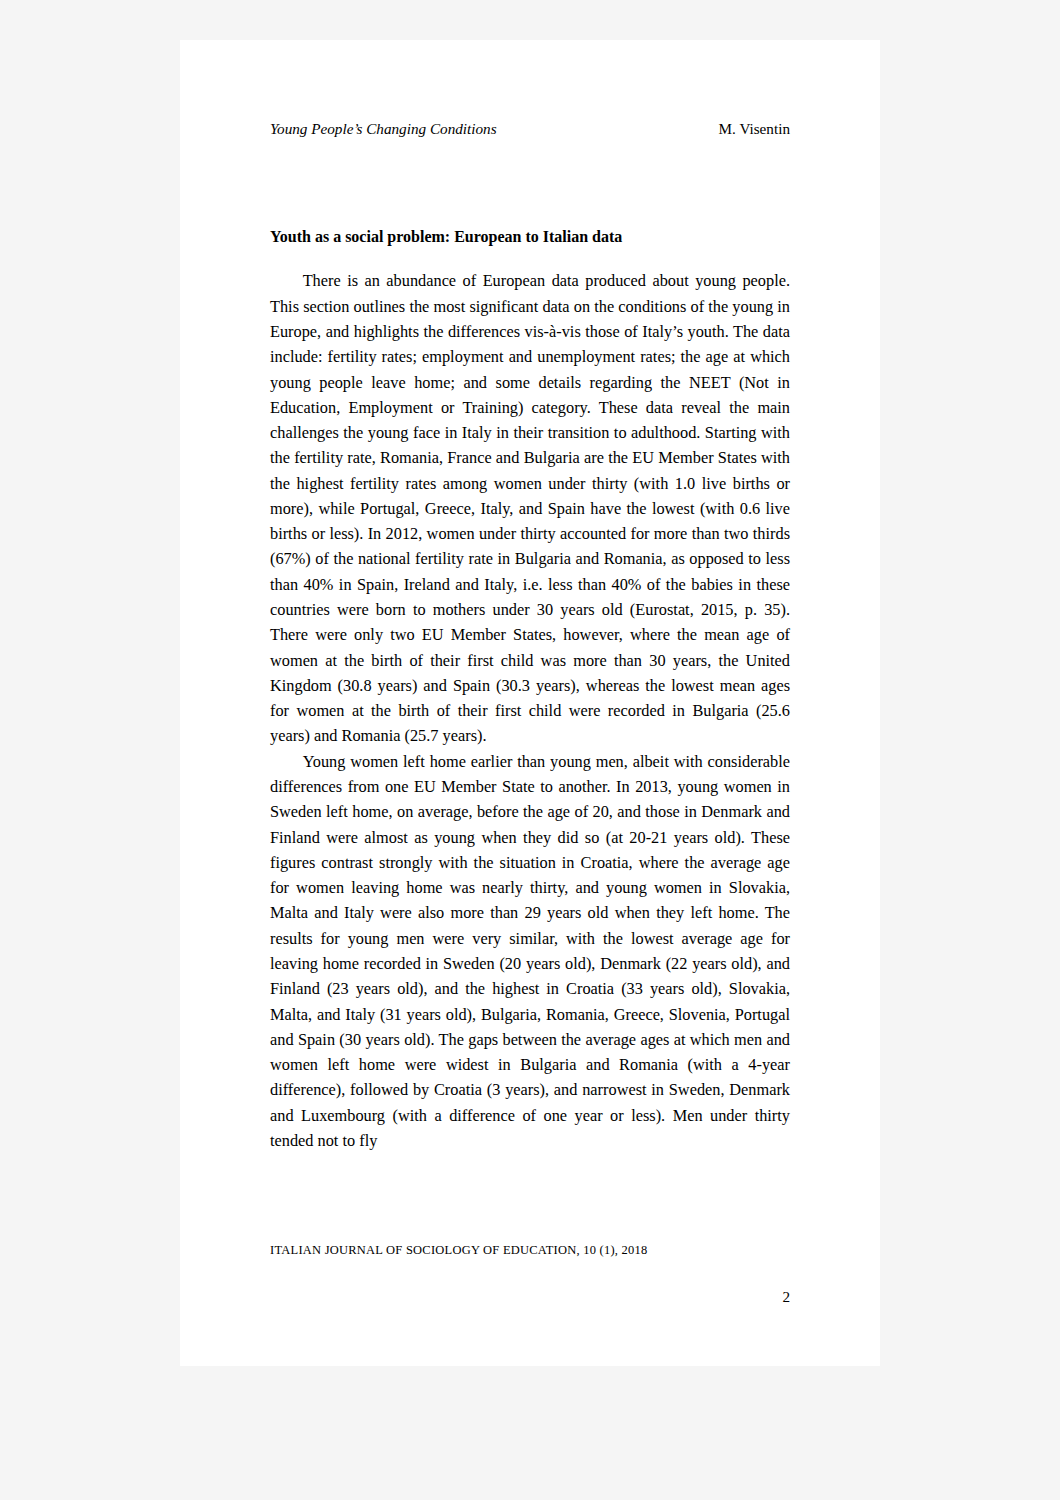Young People’s Changing Conditions M. Visentin
Youth as a social problem: European to Italian data
There is an abundance of European data produced about young people. This section outlines the most significant data on the conditions of the young in Europe, and highlights the differences vis-à-vis those of Italy’s youth. The data include: fertility rates; employment and unemployment rates; the age at which young people leave home; and some details regarding the NEET (Not in Education, Employment or Training) category. These data reveal the main challenges the young face in Italy in their transition to adulthood. Starting with the fertility rate, Romania, France and Bulgaria are the EU Member States with the highest fertility rates among women under thirty (with 1.0 live births or more), while Portugal, Greece, Italy, and Spain have the lowest (with 0.6 live births or less). In 2012, women under thirty accounted for more than two thirds (67%) of the national fertility rate in Bulgaria and Romania, as opposed to less than 40% in Spain, Ireland and Italy, i.e. less than 40% of the babies in these countries were born to mothers under 30 years old (Eurostat, 2015, p. 35). There were only two EU Member States, however, where the mean age of women at the birth of their first child was more than 30 years, the United Kingdom (30.8 years) and Spain (30.3 years), whereas the lowest mean ages for women at the birth of their first child were recorded in Bulgaria (25.6 years) and Romania (25.7 years).
Young women left home earlier than young men, albeit with considerable differences from one EU Member State to another. In 2013, young women in Sweden left home, on average, before the age of 20, and those in Denmark and Finland were almost as young when they did so (at 20-21 years old). These figures contrast strongly with the situation in Croatia, where the average age for women leaving home was nearly thirty, and young women in Slovakia, Malta and Italy were also more than 29 years old when they left home. The results for young men were very similar, with the lowest average age for leaving home recorded in Sweden (20 years old), Denmark (22 years old), and Finland (23 years old), and the highest in Croatia (33 years old), Slovakia, Malta, and Italy (31 years old), Bulgaria, Romania, Greece, Slovenia, Portugal and Spain (30 years old). The gaps between the average ages at which men and women left home were widest in Bulgaria and Romania (with a 4-year difference), followed by Croatia (3 years), and narrowest in Sweden, Denmark and Luxembourg (with a difference of one year or less). Men under thirty tended not to fly
ITALIAN JOURNAL OF SOCIOLOGY OF EDUCATION, 10 (1), 2018
2